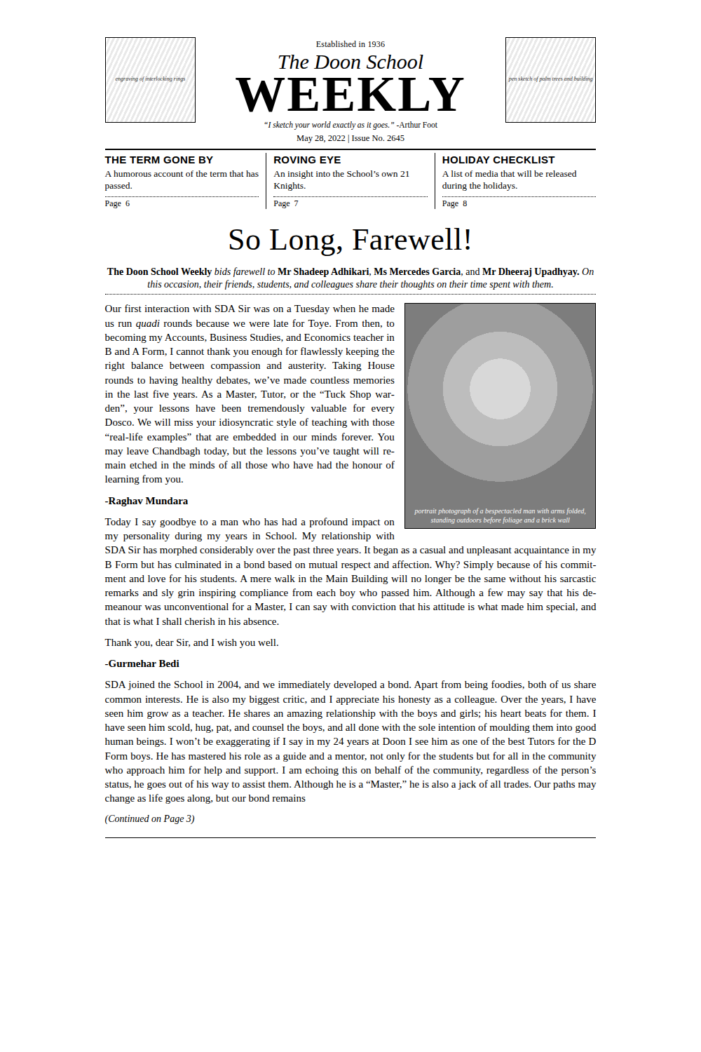engraving of interlocking rings
Established in 1936
The Doon School
WEEKLY
“I sketch your world exactly as it goes.” -Arthur Foot
May 28, 2022 | Issue No. 2645
pen sketch of palm trees and building
The Term Gone By
A humorous account of the term that has passed.
Page 6
Roving Eye
An insight into the School’s own 21 Knights.
Page 7
Holiday Checklist
A list of media that will be released during the holidays.
Page 8
So Long, Farewell!
The Doon School Weekly bids farewell to Mr Shadeep Adhikari, Ms Mercedes Garcia, and Mr Dheeraj Upadhyay. On this occasion, their friends, students, and colleagues share their thoughts on their time spent with them.
portrait photograph of a bespectacled man with arms folded, standing outdoors before foliage and a brick wall
Our first interaction with SDA Sir was on a Tuesday when he made us run quadi rounds because we were late for Toye. From then, to becoming my Accounts, Business Studies, and Economics teacher in B and A Form, I cannot thank you enough for flawlessly keeping the right balance between compassion and austerity. Taking House rounds to having healthy debates, we’ve made countless memories in the last five years. As a Master, Tutor, or the “Tuck Shop warden”, your lessons have been tremendously valuable for every Dosco. We will miss your idiosyncratic style of teaching with those “real-life examples” that are embedded in our minds forever. You may leave Chandbagh today, but the lessons you’ve taught will remain etched in the minds of all those who have had the honour of learning from you.
-Raghav Mundara
Today I say goodbye to a man who has had a profound impact on my personality during my years in School. My relationship with SDA Sir has morphed considerably over the past three years. It began as a casual and unpleasant acquaintance in my B Form but has culminated in a bond based on mutual respect and affection. Why? Simply because of his commitment and love for his students. A mere walk in the Main Building will no longer be the same without his sarcastic remarks and sly grin inspiring compliance from each boy who passed him. Although a few may say that his demeanour was unconventional for a Master, I can say with conviction that his attitude is what made him special, and that is what I shall cherish in his absence.
Thank you, dear Sir, and I wish you well.
-Gurmehar Bedi
SDA joined the School in 2004, and we immediately developed a bond. Apart from being foodies, both of us share common interests. He is also my biggest critic, and I appreciate his honesty as a colleague. Over the years, I have seen him grow as a teacher. He shares an amazing relationship with the boys and girls; his heart beats for them. I have seen him scold, hug, pat, and counsel the boys, and all done with the sole intention of moulding them into good human beings. I won’t be exaggerating if I say in my 24 years at Doon I see him as one of the best Tutors for the D Form boys. He has mastered his role as a guide and a mentor, not only for the students but for all in the community who approach him for help and support. I am echoing this on behalf of the community, regardless of the person’s status, he goes out of his way to assist them. Although he is a “Master,” he is also a jack of all trades. Our paths may change as life goes along, but our bond remains
(Continued on Page 3)